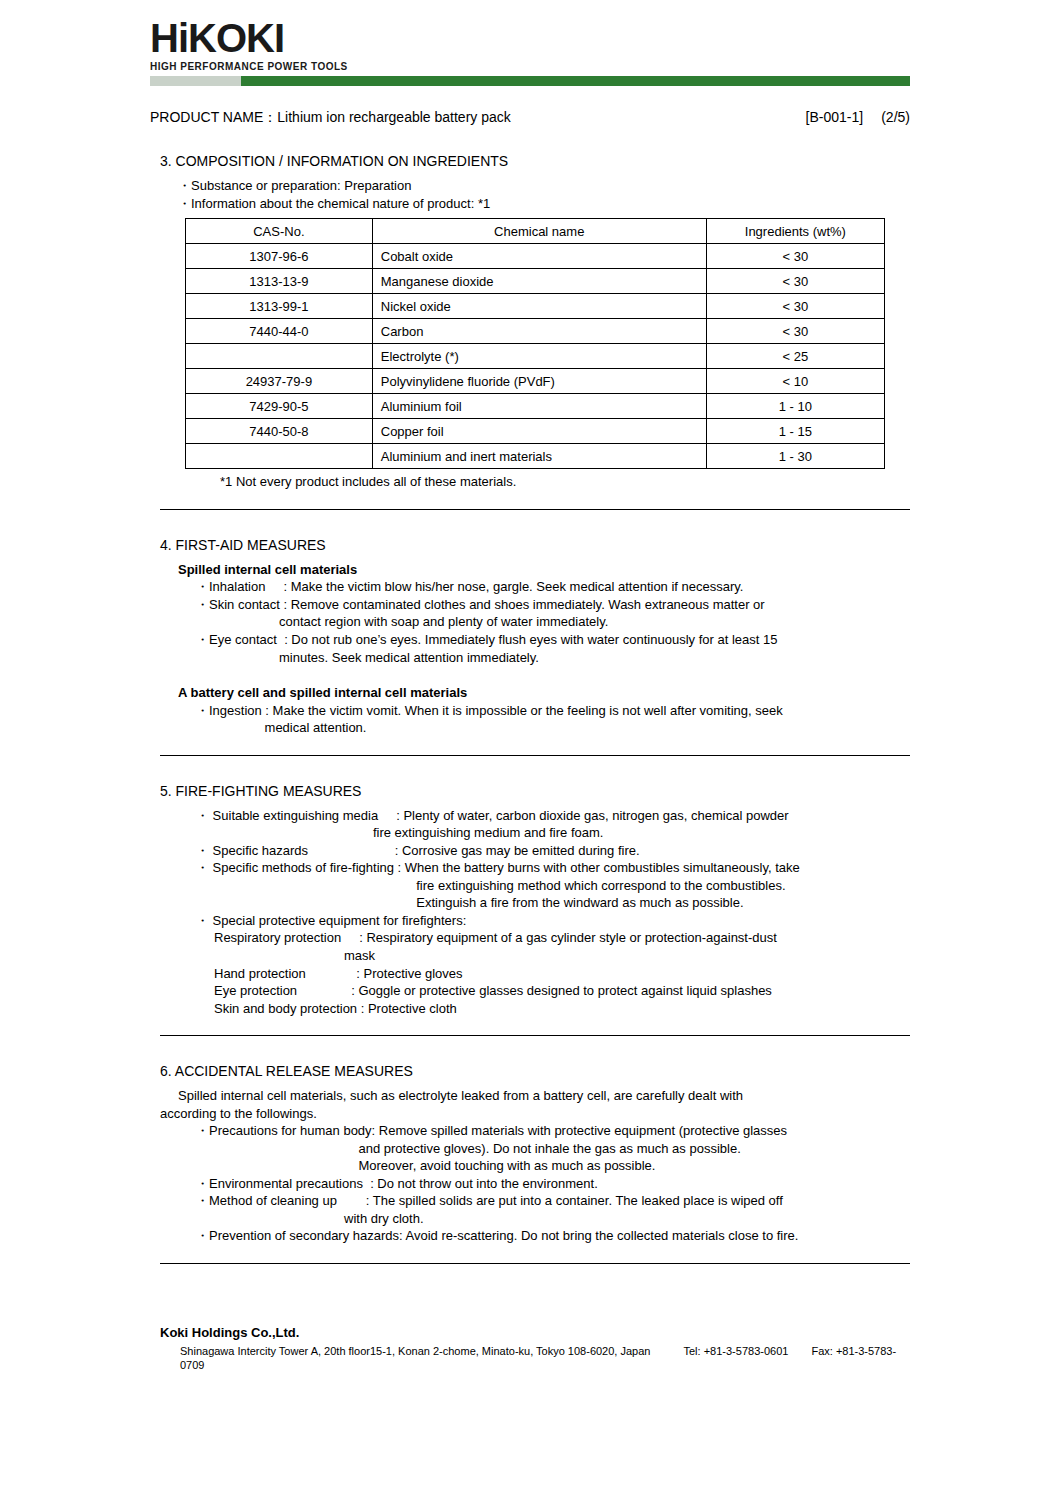HiKOKI
HIGH PERFORMANCE POWER TOOLS
PRODUCT NAME：Lithium ion rechargeable battery pack
[B-001-1](2/5)
3. COMPOSITION / INFORMATION ON INGREDIENTS
・Substance or preparation: Preparation
・Information about the chemical nature of product: *1
| CAS-No. | Chemical name | Ingredients (wt%) |
| --- | --- | --- |
| 1307-96-6 | Cobalt oxide | < 30 |
| 1313-13-9 | Manganese dioxide | < 30 |
| 1313-99-1 | Nickel oxide | < 30 |
| 7440-44-0 | Carbon | < 30 |
| | Electrolyte (*) | < 25 |
| 24937-79-9 | Polyvinylidene fluoride (PVdF) | < 10 |
| 7429-90-5 | Aluminium foil | 1 - 10 |
| 7440-50-8 | Copper foil | 1 - 15 |
| | Aluminium and inert materials | 1 - 30 |
*1 Not every product includes all of these materials.
4. FIRST-AID MEASURES
Spilled internal cell materials
・Inhalation : Make the victim blow his/her nose, gargle. Seek medical attention if necessary.
・Skin contact : Remove contaminated clothes and shoes immediately. Wash extraneous matter or
contact region with soap and plenty of water immediately.
・Eye contact : Do not rub one’s eyes. Immediately flush eyes with water continuously for at least 15
minutes. Seek medical attention immediately.
A battery cell and spilled internal cell materials
・Ingestion : Make the victim vomit. When it is impossible or the feeling is not well after vomiting, seek
medical attention.
5. FIRE-FIGHTING MEASURES
・ Suitable extinguishing media : Plenty of water, carbon dioxide gas, nitrogen gas, chemical powder
fire extinguishing medium and fire foam.
・ Specific hazards : Corrosive gas may be emitted during fire.
・ Specific methods of fire-fighting : When the battery burns with other combustibles simultaneously, take
fire extinguishing method which correspond to the combustibles.
Extinguish a fire from the windward as much as possible.
・ Special protective equipment for firefighters:
Respiratory protection : Respiratory equipment of a gas cylinder style or protection-against-dust
mask
Hand protection : Protective gloves
Eye protection : Goggle or protective glasses designed to protect against liquid splashes
Skin and body protection : Protective cloth
6. ACCIDENTAL RELEASE MEASURES
Spilled internal cell materials, such as electrolyte leaked from a battery cell, are carefully dealt with
according to the followings.
・Precautions for human body: Remove spilled materials with protective equipment (protective glasses
and protective gloves). Do not inhale the gas as much as possible.
Moreover, avoid touching with as much as possible.
・Environmental precautions : Do not throw out into the environment.
・Method of cleaning up : The spilled solids are put into a container. The leaked place is wiped off
with dry cloth.
・Prevention of secondary hazards: Avoid re-scattering. Do not bring the collected materials close to fire.
Koki Holdings Co.,Ltd.
Shinagawa Intercity Tower A, 20th floor15-1, Konan 2-chome, Minato-ku, Tokyo 108-6020, Japan Tel: +81-3-5783-0601 Fax: +81-3-5783-0709